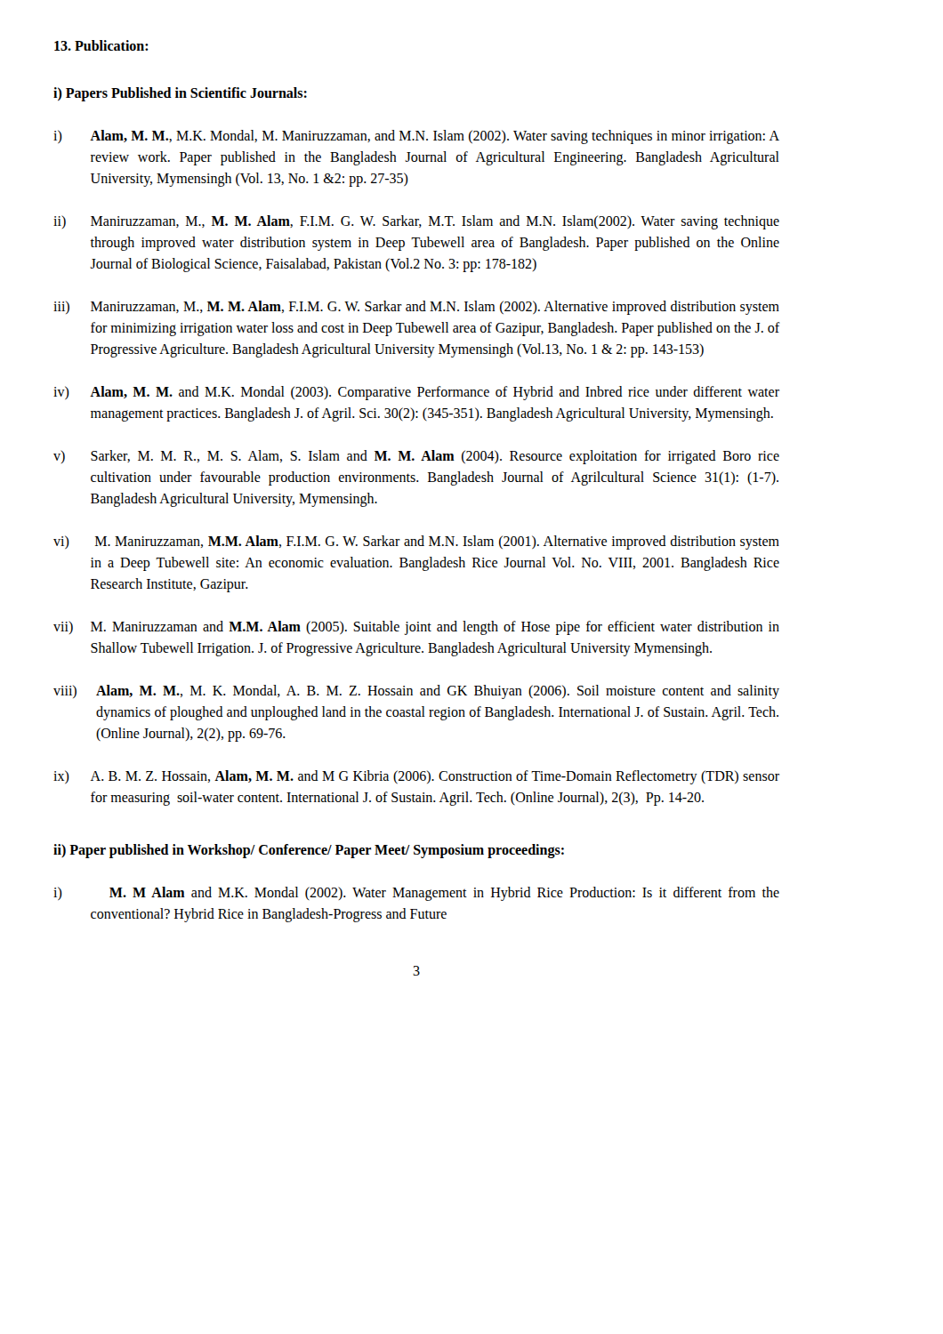13. Publication:
i) Papers Published in Scientific Journals:
i) Alam, M. M., M.K. Mondal, M. Maniruzzaman, and M.N. Islam (2002). Water saving techniques in minor irrigation: A review work. Paper published in the Bangladesh Journal of Agricultural Engineering. Bangladesh Agricultural University, Mymensingh (Vol. 13, No. 1 &2: pp. 27-35)
ii) Maniruzzaman, M., M. M. Alam, F.I.M. G. W. Sarkar, M.T. Islam and M.N. Islam(2002). Water saving technique through improved water distribution system in Deep Tubewell area of Bangladesh. Paper published on the Online Journal of Biological Science, Faisalabad, Pakistan (Vol.2 No. 3: pp: 178-182)
iii) Maniruzzaman, M., M. M. Alam, F.I.M. G. W. Sarkar and M.N. Islam (2002). Alternative improved distribution system for minimizing irrigation water loss and cost in Deep Tubewell area of Gazipur, Bangladesh. Paper published on the J. of Progressive Agriculture. Bangladesh Agricultural University Mymensingh (Vol.13, No. 1 & 2: pp. 143-153)
iv) Alam, M. M. and M.K. Mondal (2003). Comparative Performance of Hybrid and Inbred rice under different water management practices. Bangladesh J. of Agril. Sci. 30(2): (345-351). Bangladesh Agricultural University, Mymensingh.
v) Sarker, M. M. R., M. S. Alam, S. Islam and M. M. Alam (2004). Resource exploitation for irrigated Boro rice cultivation under favourable production environments. Bangladesh Journal of Agrilcultural Science 31(1): (1-7). Bangladesh Agricultural University, Mymensingh.
vi) M. Maniruzzaman, M.M. Alam, F.I.M. G. W. Sarkar and M.N. Islam (2001). Alternative improved distribution system in a Deep Tubewell site: An economic evaluation. Bangladesh Rice Journal Vol. No. VIII, 2001. Bangladesh Rice Research Institute, Gazipur.
vii) M. Maniruzzaman and M.M. Alam (2005). Suitable joint and length of Hose pipe for efficient water distribution in Shallow Tubewell Irrigation. J. of Progressive Agriculture. Bangladesh Agricultural University Mymensingh.
viii) Alam, M. M., M. K. Mondal, A. B. M. Z. Hossain and GK Bhuiyan (2006). Soil moisture content and salinity dynamics of ploughed and unploughed land in the coastal region of Bangladesh. International J. of Sustain. Agril. Tech. (Online Journal), 2(2), pp. 69-76.
ix) A. B. M. Z. Hossain, Alam, M. M. and M G Kibria (2006). Construction of Time-Domain Reflectometry (TDR) sensor for measuring soil-water content. International J. of Sustain. Agril. Tech. (Online Journal), 2(3), Pp. 14-20.
ii) Paper published in Workshop/ Conference/ Paper Meet/ Symposium proceedings:
i) M. M Alam and M.K. Mondal (2002). Water Management in Hybrid Rice Production: Is it different from the conventional? Hybrid Rice in Bangladesh-Progress and Future
3